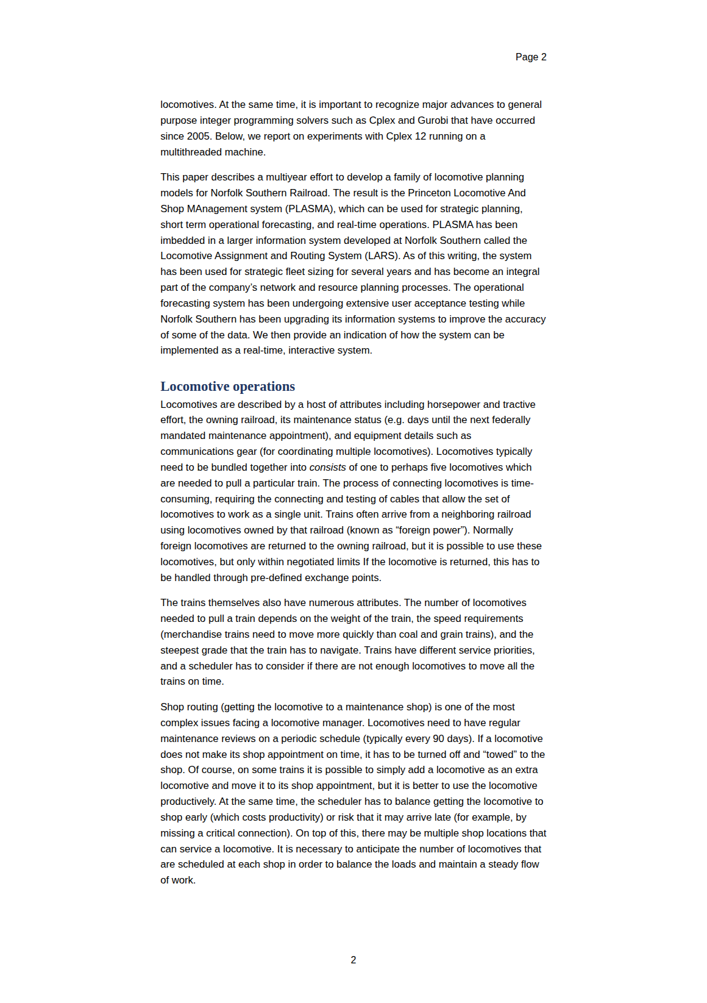Page 2
locomotives. At the same time, it is important to recognize major advances to general purpose integer programming solvers such as Cplex and Gurobi that have occurred since 2005. Below, we report on experiments with Cplex 12 running on a multithreaded machine.
This paper describes a multiyear effort to develop a family of locomotive planning models for Norfolk Southern Railroad. The result is the Princeton Locomotive And Shop MAnagement system (PLASMA), which can be used for strategic planning, short term operational forecasting, and real-time operations. PLASMA has been imbedded in a larger information system developed at Norfolk Southern called the Locomotive Assignment and Routing System (LARS). As of this writing, the system has been used for strategic fleet sizing for several years and has become an integral part of the company’s network and resource planning processes. The operational forecasting system has been undergoing extensive user acceptance testing while Norfolk Southern has been upgrading its information systems to improve the accuracy of some of the data. We then provide an indication of how the system can be implemented as a real-time, interactive system.
Locomotive operations
Locomotives are described by a host of attributes including horsepower and tractive effort, the owning railroad, its maintenance status (e.g. days until the next federally mandated maintenance appointment), and equipment details such as communications gear (for coordinating multiple locomotives). Locomotives typically need to be bundled together into consists of one to perhaps five locomotives which are needed to pull a particular train. The process of connecting locomotives is time-consuming, requiring the connecting and testing of cables that allow the set of locomotives to work as a single unit. Trains often arrive from a neighboring railroad using locomotives owned by that railroad (known as “foreign power”). Normally foreign locomotives are returned to the owning railroad, but it is possible to use these locomotives, but only within negotiated limits If the locomotive is returned, this has to be handled through pre-defined exchange points.
The trains themselves also have numerous attributes. The number of locomotives needed to pull a train depends on the weight of the train, the speed requirements (merchandise trains need to move more quickly than coal and grain trains), and the steepest grade that the train has to navigate. Trains have different service priorities, and a scheduler has to consider if there are not enough locomotives to move all the trains on time.
Shop routing (getting the locomotive to a maintenance shop) is one of the most complex issues facing a locomotive manager. Locomotives need to have regular maintenance reviews on a periodic schedule (typically every 90 days). If a locomotive does not make its shop appointment on time, it has to be turned off and “towed” to the shop. Of course, on some trains it is possible to simply add a locomotive as an extra locomotive and move it to its shop appointment, but it is better to use the locomotive productively. At the same time, the scheduler has to balance getting the locomotive to shop early (which costs productivity) or risk that it may arrive late (for example, by missing a critical connection). On top of this, there may be multiple shop locations that can service a locomotive. It is necessary to anticipate the number of locomotives that are scheduled at each shop in order to balance the loads and maintain a steady flow of work.
2